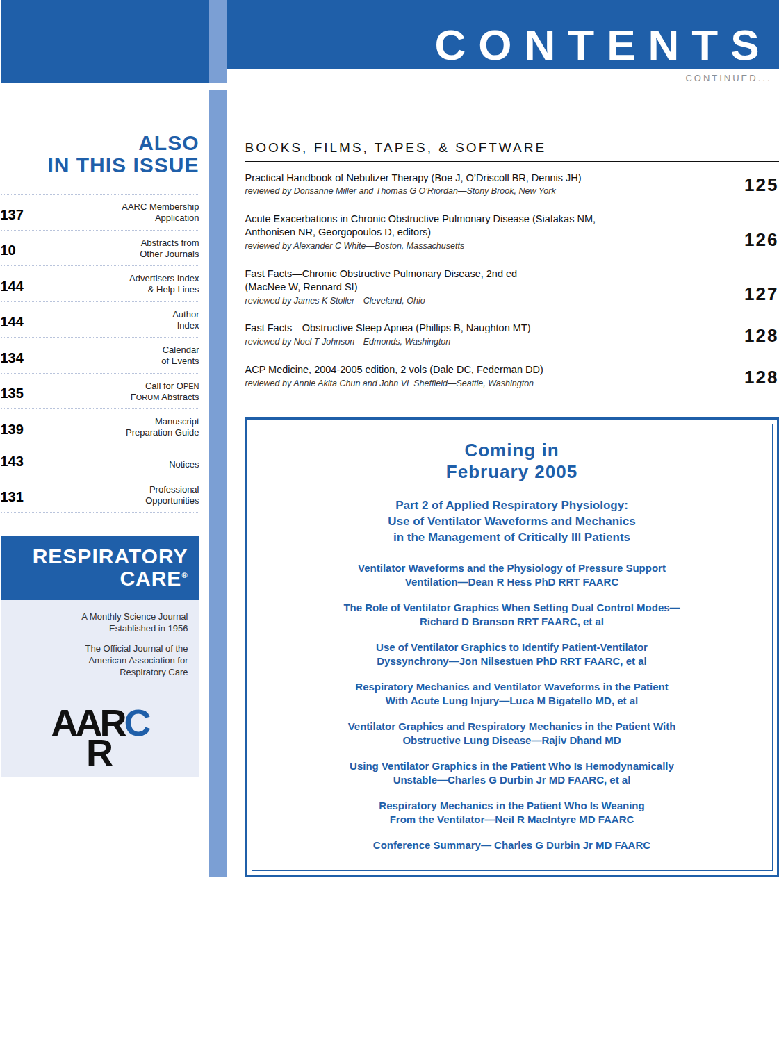CONTENTS
CONTINUED...
ALSO
IN THIS ISSUE
137 AARC Membership
Application
10 Abstracts from
Other Journals
144 Advertisers Index
& Help Lines
144 Author
Index
134 Calendar
of Events
135 Call for OPEN
FORUM Abstracts
139 Manuscript
Preparation Guide
143 Notices
131 Professional
Opportunities
RESPIRATORY
CARE®
A Monthly Science Journal
Established in 1956
The Official Journal of the
American Association for
Respiratory Care
AARC
R
BOOKS, FILMS, TAPES, & SOFTWARE
Practical Handbook of Nebulizer Therapy (Boe J, O’Driscoll BR, Dennis JH)
reviewed by Dorisanne Miller and Thomas G O’Riordan—Stony Brook, New York
125
Acute Exacerbations in Chronic Obstructive Pulmonary Disease (Siafakas NM,
Anthonisen NR, Georgopoulos D, editors)
reviewed by Alexander C White—Boston, Massachusetts
126
Fast Facts—Chronic Obstructive Pulmonary Disease, 2nd ed
(MacNee W, Rennard SI)
reviewed by James K Stoller—Cleveland, Ohio
127
Fast Facts—Obstructive Sleep Apnea (Phillips B, Naughton MT)
reviewed by Noel T Johnson—Edmonds, Washington
128
ACP Medicine, 2004-2005 edition, 2 vols (Dale DC, Federman DD)
reviewed by Annie Akita Chun and John VL Sheffield—Seattle, Washington
128
Coming in
February 2005
Part 2 of Applied Respiratory Physiology:
Use of Ventilator Waveforms and Mechanics
in the Management of Critically Ill Patients
Ventilator Waveforms and the Physiology of Pressure Support
Ventilation—Dean R Hess PhD RRT FAARC
The Role of Ventilator Graphics When Setting Dual Control Modes—
Richard D Branson RRT FAARC, et al
Use of Ventilator Graphics to Identify Patient-Ventilator
Dyssynchrony—Jon Nilsestuen PhD RRT FAARC, et al
Respiratory Mechanics and Ventilator Waveforms in the Patient
With Acute Lung Injury—Luca M Bigatello MD, et al
Ventilator Graphics and Respiratory Mechanics in the Patient With
Obstructive Lung Disease—Rajiv Dhand MD
Using Ventilator Graphics in the Patient Who Is Hemodynamically
Unstable—Charles G Durbin Jr MD FAARC, et al
Respiratory Mechanics in the Patient Who Is Weaning
From the Ventilator—Neil R MacIntyre MD FAARC
Conference Summary— Charles G Durbin Jr MD FAARC